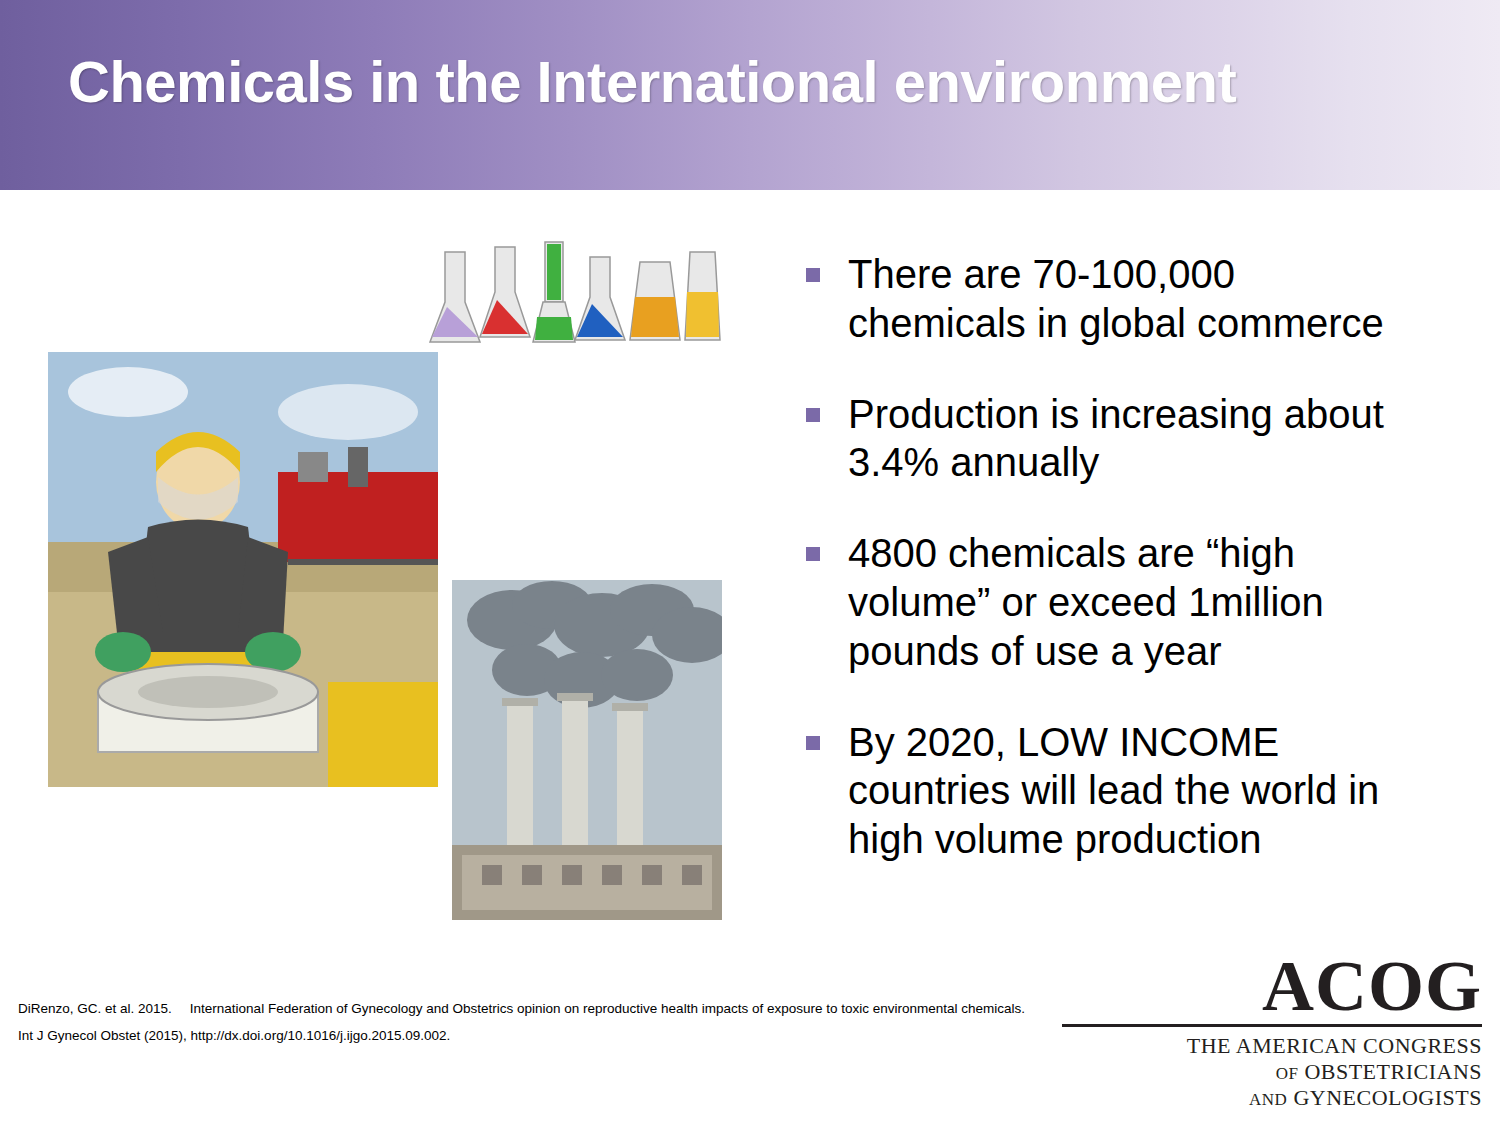Chemicals in the International environment
There are 70-100,000 chemicals in global commerce
Production is increasing about 3.4% annually
4800 chemicals are “high volume” or exceed 1million pounds of use a year
By 2020, LOW INCOME countries will lead the world in high volume production
DiRenzo, GC. et al. 2015. International Federation of Gynecology and Obstetrics opinion on reproductive health impacts of exposure to toxic environmental chemicals. Int J Gynecol Obstet (2015), http://dx.doi.org/10.1016/j.ijgo.2015.09.002.
ACOG
THE AMERICAN CONGRESS OF OBSTETRICIANS AND GYNECOLOGISTS